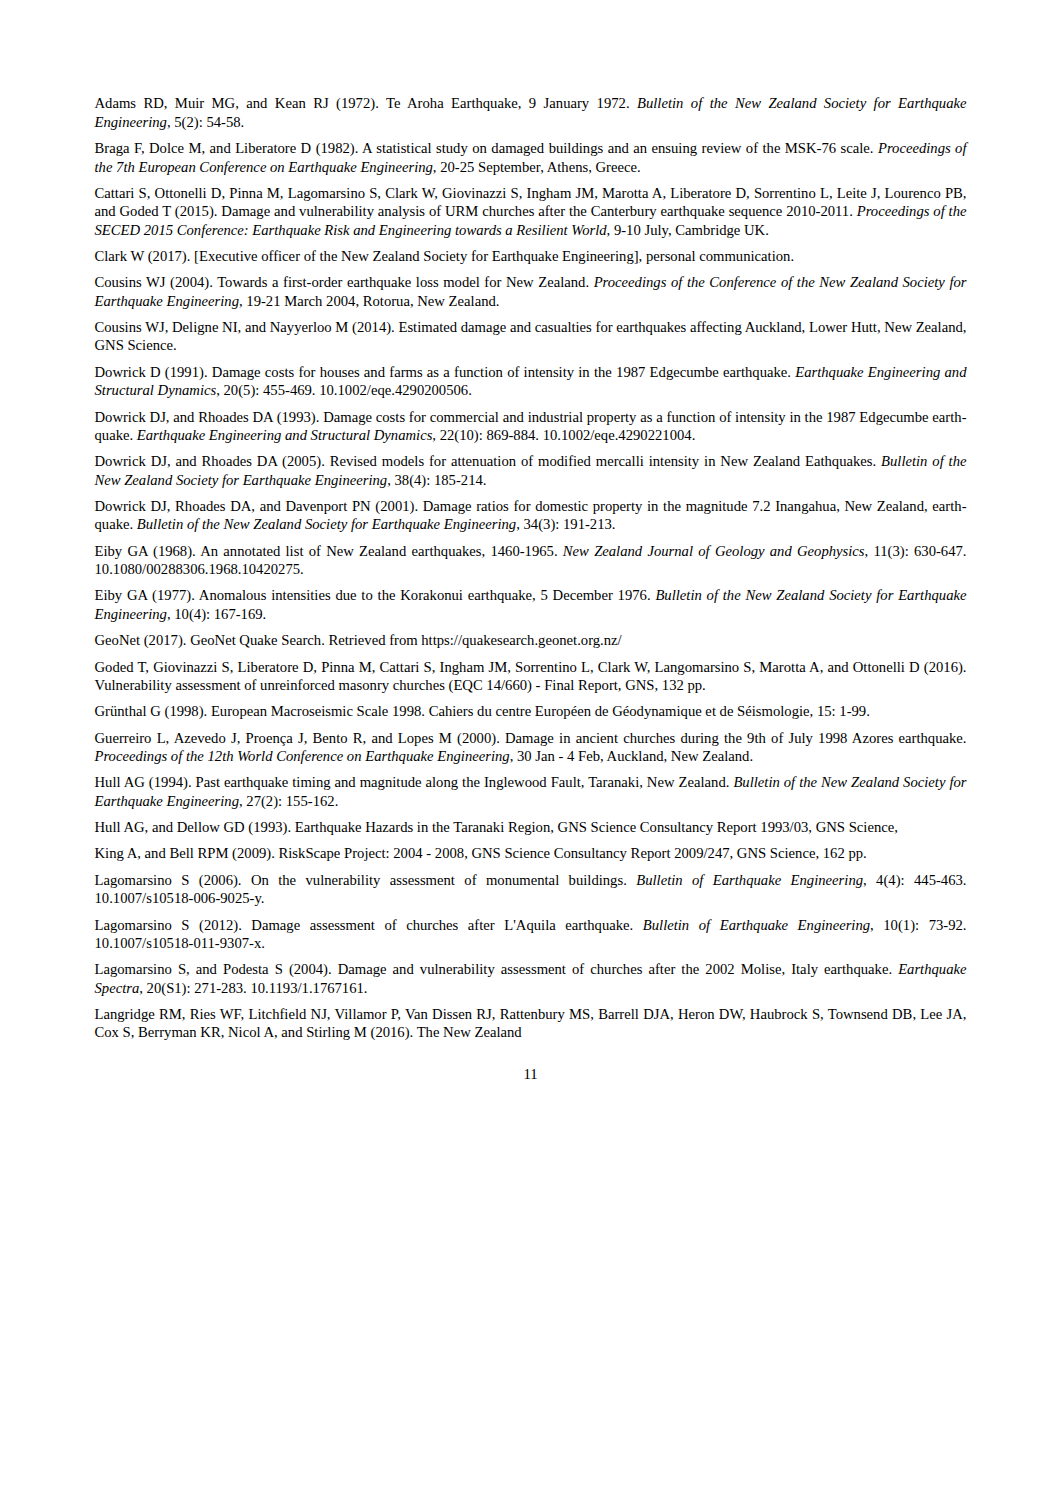Adams RD, Muir MG, and Kean RJ (1972). Te Aroha Earthquake, 9 January 1972. Bulletin of the New Zealand Society for Earthquake Engineering, 5(2): 54-58.
Braga F, Dolce M, and Liberatore D (1982). A statistical study on damaged buildings and an ensuing review of the MSK-76 scale. Proceedings of the 7th European Conference on Earthquake Engineering, 20-25 September, Athens, Greece.
Cattari S, Ottonelli D, Pinna M, Lagomarsino S, Clark W, Giovinazzi S, Ingham JM, Marotta A, Liberatore D, Sorrentino L, Leite J, Lourenco PB, and Goded T (2015). Damage and vulnerability analysis of URM churches after the Canterbury earthquake sequence 2010-2011. Proceedings of the SECED 2015 Conference: Earthquake Risk and Engineering towards a Resilient World, 9-10 July, Cambridge UK.
Clark W (2017). [Executive officer of the New Zealand Society for Earthquake Engineering], personal communication.
Cousins WJ (2004). Towards a first-order earthquake loss model for New Zealand. Proceedings of the Conference of the New Zealand Society for Earthquake Engineering, 19-21 March 2004, Rotorua, New Zealand.
Cousins WJ, Deligne NI, and Nayyerloo M (2014). Estimated damage and casualties for earthquakes affecting Auckland, Lower Hutt, New Zealand, GNS Science.
Dowrick D (1991). Damage costs for houses and farms as a function of intensity in the 1987 Edgecumbe earthquake. Earthquake Engineering and Structural Dynamics, 20(5): 455-469. 10.1002/eqe.4290200506.
Dowrick DJ, and Rhoades DA (1993). Damage costs for commercial and industrial property as a function of intensity in the 1987 Edgecumbe earthquake. Earthquake Engineering and Structural Dynamics, 22(10): 869-884. 10.1002/eqe.4290221004.
Dowrick DJ, and Rhoades DA (2005). Revised models for attenuation of modified mercalli intensity in New Zealand Eathquakes. Bulletin of the New Zealand Society for Earthquake Engineering, 38(4): 185-214.
Dowrick DJ, Rhoades DA, and Davenport PN (2001). Damage ratios for domestic property in the magnitude 7.2 Inangahua, New Zealand, earthquake. Bulletin of the New Zealand Society for Earthquake Engineering, 34(3): 191-213.
Eiby GA (1968). An annotated list of New Zealand earthquakes, 1460-1965. New Zealand Journal of Geology and Geophysics, 11(3): 630-647. 10.1080/00288306.1968.10420275.
Eiby GA (1977). Anomalous intensities due to the Korakonui earthquake, 5 December 1976. Bulletin of the New Zealand Society for Earthquake Engineering, 10(4): 167-169.
GeoNet (2017). GeoNet Quake Search. Retrieved from https://quakesearch.geonet.org.nz/
Goded T, Giovinazzi S, Liberatore D, Pinna M, Cattari S, Ingham JM, Sorrentino L, Clark W, Langomarsino S, Marotta A, and Ottonelli D (2016). Vulnerability assessment of unreinforced masonry churches (EQC 14/660) - Final Report, GNS, 132 pp.
Grünthal G (1998). European Macroseismic Scale 1998. Cahiers du centre Européen de Géodynamique et de Séismologie, 15: 1-99.
Guerreiro L, Azevedo J, Proença J, Bento R, and Lopes M (2000). Damage in ancient churches during the 9th of July 1998 Azores earthquake. Proceedings of the 12th World Conference on Earthquake Engineering, 30 Jan - 4 Feb, Auckland, New Zealand.
Hull AG (1994). Past earthquake timing and magnitude along the Inglewood Fault, Taranaki, New Zealand. Bulletin of the New Zealand Society for Earthquake Engineering, 27(2): 155-162.
Hull AG, and Dellow GD (1993). Earthquake Hazards in the Taranaki Region, GNS Science Consultancy Report 1993/03, GNS Science,
King A, and Bell RPM (2009). RiskScape Project: 2004 - 2008, GNS Science Consultancy Report 2009/247, GNS Science, 162 pp.
Lagomarsino S (2006). On the vulnerability assessment of monumental buildings. Bulletin of Earthquake Engineering, 4(4): 445-463. 10.1007/s10518-006-9025-y.
Lagomarsino S (2012). Damage assessment of churches after L'Aquila earthquake. Bulletin of Earthquake Engineering, 10(1): 73-92. 10.1007/s10518-011-9307-x.
Lagomarsino S, and Podesta S (2004). Damage and vulnerability assessment of churches after the 2002 Molise, Italy earthquake. Earthquake Spectra, 20(S1): 271-283. 10.1193/1.1767161.
Langridge RM, Ries WF, Litchfield NJ, Villamor P, Van Dissen RJ, Rattenbury MS, Barrell DJA, Heron DW, Haubrock S, Townsend DB, Lee JA, Cox S, Berryman KR, Nicol A, and Stirling M (2016). The New Zealand
11